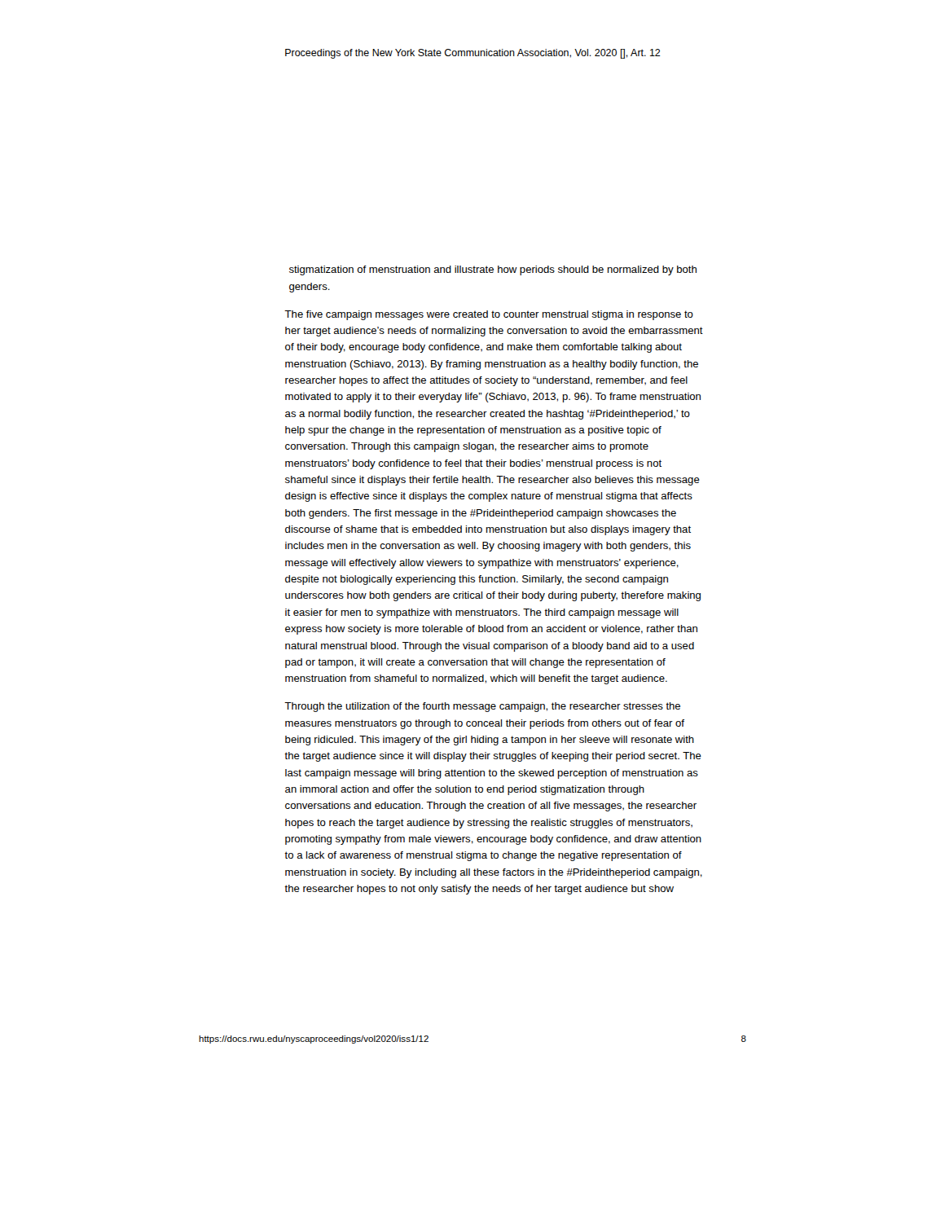Proceedings of the New York State Communication Association, Vol. 2020 [], Art. 12
stigmatization of menstruation and illustrate how periods should be normalized by both genders.
The five campaign messages were created to counter menstrual stigma in response to her target audience’s needs of normalizing the conversation to avoid the embarrassment of their body, encourage body confidence, and make them comfortable talking about menstruation (Schiavo, 2013). By framing menstruation as a healthy bodily function, the researcher hopes to affect the attitudes of society to “understand, remember, and feel motivated to apply it to their everyday life” (Schiavo, 2013, p. 96). To frame menstruation as a normal bodily function, the researcher created the hashtag ‘#Prideintheperiod,’ to help spur the change in the representation of menstruation as a positive topic of conversation. Through this campaign slogan, the researcher aims to promote menstruators’ body confidence to feel that their bodies’ menstrual process is not shameful since it displays their fertile health. The researcher also believes this message design is effective since it displays the complex nature of menstrual stigma that affects both genders. The first message in the #Prideintheperiod campaign showcases the discourse of shame that is embedded into menstruation but also displays imagery that includes men in the conversation as well. By choosing imagery with both genders, this message will effectively allow viewers to sympathize with menstruators' experience, despite not biologically experiencing this function. Similarly, the second campaign underscores how both genders are critical of their body during puberty, therefore making it easier for men to sympathize with menstruators. The third campaign message will express how society is more tolerable of blood from an accident or violence, rather than natural menstrual blood. Through the visual comparison of a bloody band aid to a used pad or tampon, it will create a conversation that will change the representation of menstruation from shameful to normalized, which will benefit the target audience.
Through the utilization of the fourth message campaign, the researcher stresses the measures menstruators go through to conceal their periods from others out of fear of being ridiculed. This imagery of the girl hiding a tampon in her sleeve will resonate with the target audience since it will display their struggles of keeping their period secret. The last campaign message will bring attention to the skewed perception of menstruation as an immoral action and offer the solution to end period stigmatization through conversations and education. Through the creation of all five messages, the researcher hopes to reach the target audience by stressing the realistic struggles of menstruators, promoting sympathy from male viewers, encourage body confidence, and draw attention to a lack of awareness of menstrual stigma to change the negative representation of menstruation in society. By including all these factors in the #Prideintheperiod campaign, the researcher hopes to not only satisfy the needs of her target audience but show
https://docs.rwu.edu/nyscaproceedings/vol2020/iss1/12 8